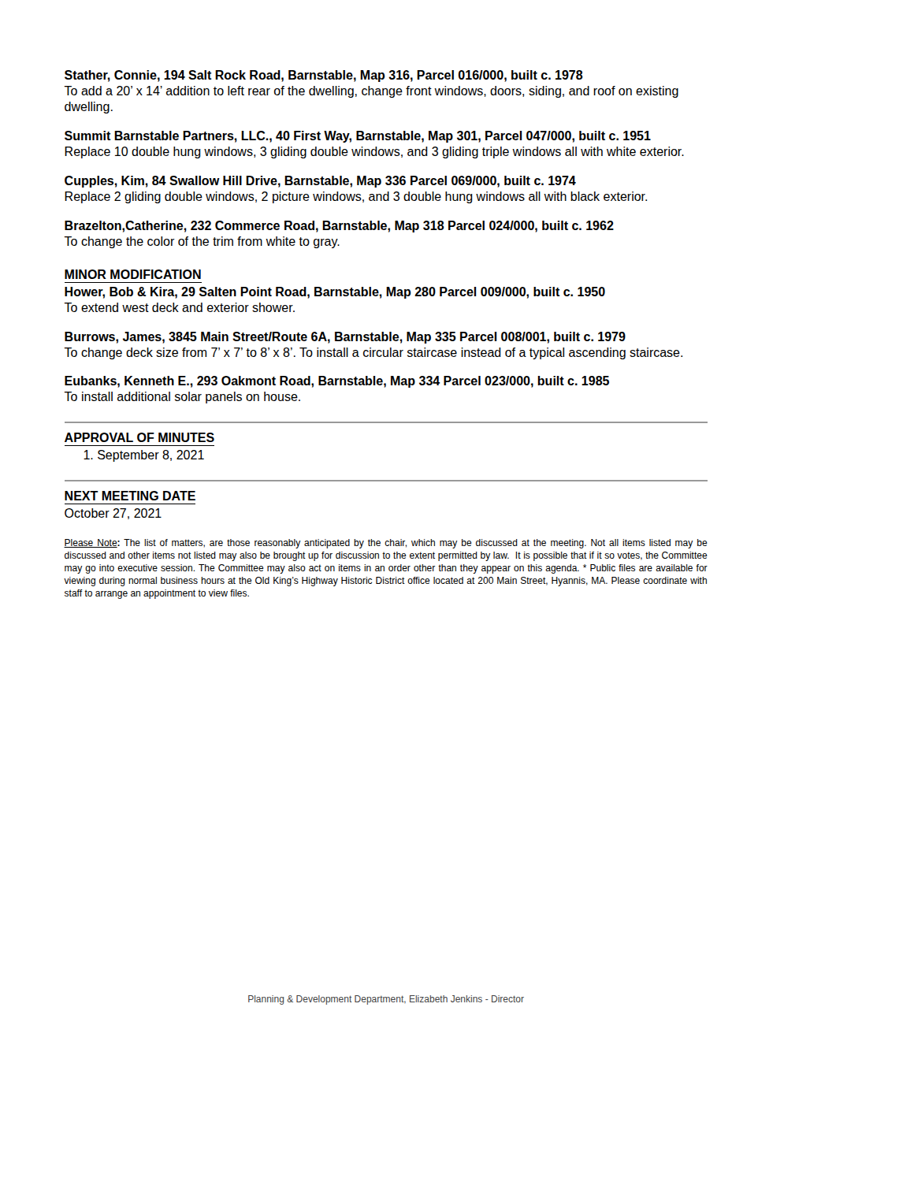Stather, Connie, 194 Salt Rock Road, Barnstable, Map 316, Parcel 016/000, built c. 1978
To add a 20’ x 14’ addition to left rear of the dwelling, change front windows, doors, siding, and roof on existing dwelling.
Summit Barnstable Partners, LLC., 40 First Way, Barnstable, Map 301, Parcel 047/000, built c. 1951
Replace 10 double hung windows, 3 gliding double windows, and 3 gliding triple windows all with white exterior.
Cupples, Kim, 84 Swallow Hill Drive, Barnstable, Map 336 Parcel 069/000, built c. 1974
Replace 2 gliding double windows, 2 picture windows, and 3 double hung windows all with black exterior.
Brazelton,Catherine, 232 Commerce Road, Barnstable, Map 318 Parcel 024/000, built c. 1962
To change the color of the trim from white to gray.
MINOR MODIFICATION
Hower, Bob & Kira, 29 Salten Point Road, Barnstable, Map 280 Parcel 009/000, built c. 1950
To extend west deck and exterior shower.
Burrows, James, 3845 Main Street/Route 6A, Barnstable, Map 335 Parcel 008/001, built c. 1979
To change deck size from 7’ x 7’ to 8’ x 8’. To install a circular staircase instead of a typical ascending staircase.
Eubanks, Kenneth E., 293 Oakmont Road, Barnstable, Map 334 Parcel 023/000, built c. 1985
To install additional solar panels on house.
APPROVAL OF MINUTES
September 8, 2021
NEXT MEETING DATE
October 27, 2021
Please Note: The list of matters, are those reasonably anticipated by the chair, which may be discussed at the meeting. Not all items listed may be discussed and other items not listed may also be brought up for discussion to the extent permitted by law. It is possible that if it so votes, the Committee may go into executive session. The Committee may also act on items in an order other than they appear on this agenda. * Public files are available for viewing during normal business hours at the Old King’s Highway Historic District office located at 200 Main Street, Hyannis, MA. Please coordinate with staff to arrange an appointment to view files.
Planning & Development Department, Elizabeth Jenkins - Director